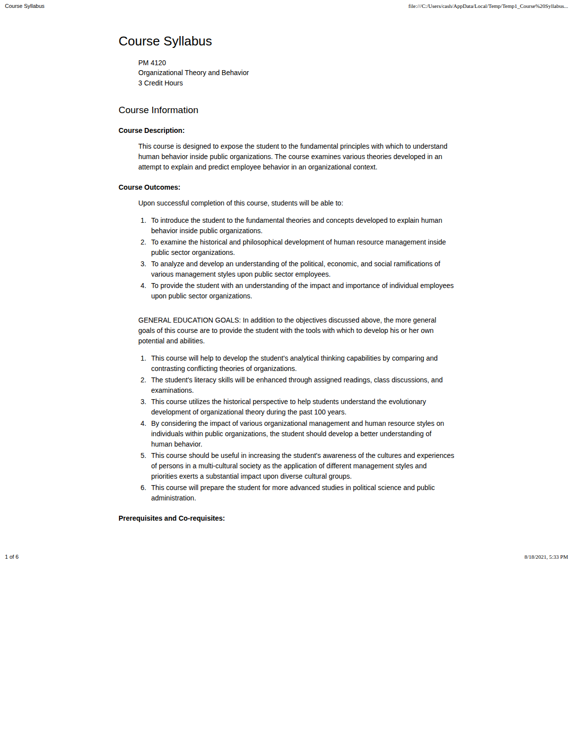Course Syllabus file:///C:/Users/cash/AppData/Local/Temp/Temp1_Course%20Syllabus...
Course Syllabus
PM 4120
Organizational Theory and Behavior
3 Credit Hours
Course Information
Course Description:
This course is designed to expose the student to the fundamental principles with which to understand human behavior inside public organizations. The course examines various theories developed in an attempt to explain and predict employee behavior in an organizational context.
Course Outcomes:
Upon successful completion of this course, students will be able to:
To introduce the student to the fundamental theories and concepts developed to explain human behavior inside public organizations.
To examine the historical and philosophical development of human resource management inside public sector organizations.
To analyze and develop an understanding of the political, economic, and social ramifications of various management styles upon public sector employees.
To provide the student with an understanding of the impact and importance of individual employees upon public sector organizations.
GENERAL EDUCATION GOALS: In addition to the objectives discussed above, the more general goals of this course are to provide the student with the tools with which to develop his or her own potential and abilities.
This course will help to develop the student's analytical thinking capabilities by comparing and contrasting conflicting theories of organizations.
The student's literacy skills will be enhanced through assigned readings, class discussions, and examinations.
This course utilizes the historical perspective to help students understand the evolutionary development of organizational theory during the past 100 years.
By considering the impact of various organizational management and human resource styles on individuals within public organizations, the student should develop a better understanding of human behavior.
This course should be useful in increasing the student's awareness of the cultures and experiences of persons in a multi-cultural society as the application of different management styles and priorities exerts a substantial impact upon diverse cultural groups.
This course will prepare the student for more advanced studies in political science and public administration.
Prerequisites and Co-requisites:
1 of 6 8/18/2021, 5:33 PM